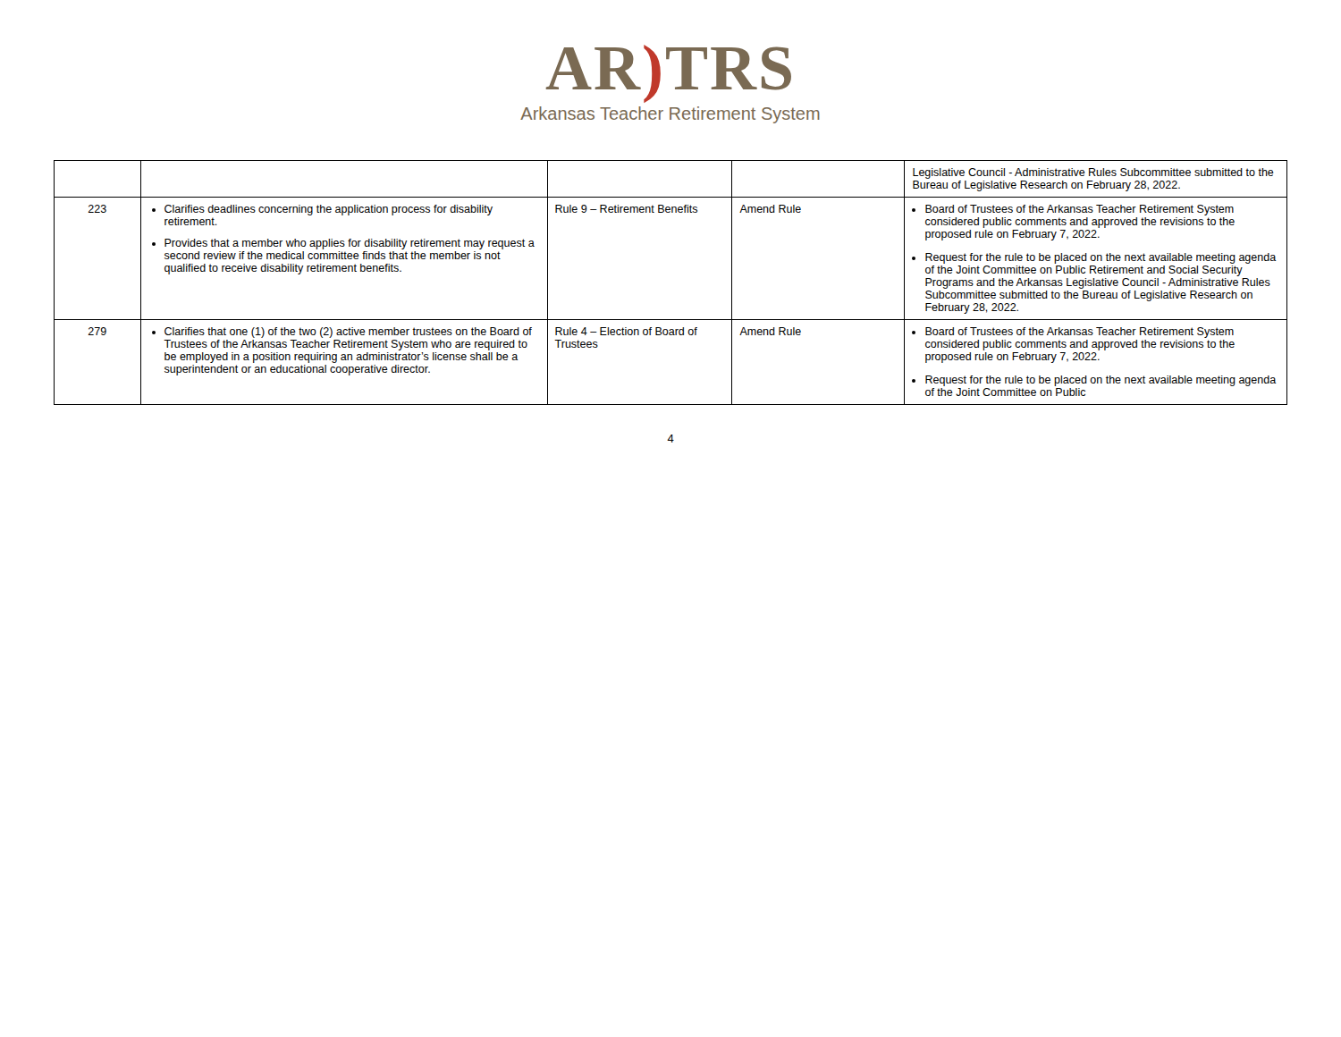AR) TRS
Arkansas Teacher Retirement System
| | | | | Legislative Council - Administrative Rules Subcommittee submitted to the Bureau of Legislative Research on February 28, 2022. |
| 223 | Clarifies deadlines concerning the application process for disability retirement. Provides that a member who applies for disability retirement may request a second review if the medical committee finds that the member is not qualified to receive disability retirement benefits. | Rule 9 – Retirement Benefits | Amend Rule | Board of Trustees of the Arkansas Teacher Retirement System considered public comments and approved the revisions to the proposed rule on February 7, 2022. Request for the rule to be placed on the next available meeting agenda of the Joint Committee on Public Retirement and Social Security Programs and the Arkansas Legislative Council - Administrative Rules Subcommittee submitted to the Bureau of Legislative Research on February 28, 2022. |
| 279 | Clarifies that one (1) of the two (2) active member trustees on the Board of Trustees of the Arkansas Teacher Retirement System who are required to be employed in a position requiring an administrator’s license shall be a superintendent or an educational cooperative director. | Rule 4 – Election of Board of Trustees | Amend Rule | Board of Trustees of the Arkansas Teacher Retirement System considered public comments and approved the revisions to the proposed rule on February 7, 2022. Request for the rule to be placed on the next available meeting agenda of the Joint Committee on Public |
4